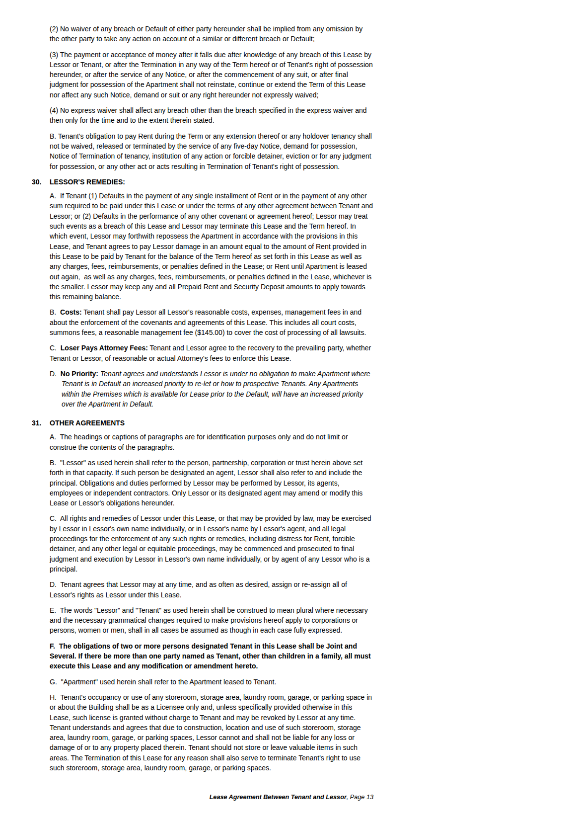(2) No waiver of any breach or Default of either party hereunder shall be implied from any omission by the other party to take any action on account of a similar or different breach or Default;
(3) The payment or acceptance of money after it falls due after knowledge of any breach of this Lease by Lessor or Tenant, or after the Termination in any way of the Term hereof or of Tenant's right of possession hereunder, or after the service of any Notice, or after the commencement of any suit, or after final judgment for possession of the Apartment shall not reinstate, continue or extend the Term of this Lease nor affect any such Notice, demand or suit or any right hereunder not expressly waived;
(4) No express waiver shall affect any breach other than the breach specified in the express waiver and then only for the time and to the extent therein stated.
B. Tenant's obligation to pay Rent during the Term or any extension thereof or any holdover tenancy shall not be waived, released or terminated by the service of any five-day Notice, demand for possession, Notice of Termination of tenancy, institution of any action or forcible detainer, eviction or for any judgment for possession, or any other act or acts resulting in Termination of Tenant's right of possession.
30. LESSOR'S REMEDIES:
A. If Tenant (1) Defaults in the payment of any single installment of Rent or in the payment of any other sum required to be paid under this Lease or under the terms of any other agreement between Tenant and Lessor; or (2) Defaults in the performance of any other covenant or agreement hereof; Lessor may treat such events as a breach of this Lease and Lessor may terminate this Lease and the Term hereof. In which event, Lessor may forthwith repossess the Apartment in accordance with the provisions in this Lease, and Tenant agrees to pay Lessor damage in an amount equal to the amount of Rent provided in this Lease to be paid by Tenant for the balance of the Term hereof as set forth in this Lease as well as any charges, fees, reimbursements, or penalties defined in the Lease; or Rent until Apartment is leased out again, as well as any charges, fees, reimbursements, or penalties defined in the Lease, whichever is the smaller. Lessor may keep any and all Prepaid Rent and Security Deposit amounts to apply towards this remaining balance.
B. Costs: Tenant shall pay Lessor all Lessor's reasonable costs, expenses, management fees in and about the enforcement of the covenants and agreements of this Lease. This includes all court costs, summons fees, a reasonable management fee ($145.00) to cover the cost of processing of all lawsuits.
C. Loser Pays Attorney Fees: Tenant and Lessor agree to the recovery to the prevailing party, whether Tenant or Lessor, of reasonable or actual Attorney's fees to enforce this Lease.
D. No Priority: Tenant agrees and understands Lessor is under no obligation to make Apartment where Tenant is in Default an increased priority to re-let or how to prospective Tenants. Any Apartments within the Premises which is available for Lease prior to the Default, will have an increased priority over the Apartment in Default.
31. OTHER AGREEMENTS
A. The headings or captions of paragraphs are for identification purposes only and do not limit or construe the contents of the paragraphs.
B. "Lessor" as used herein shall refer to the person, partnership, corporation or trust herein above set forth in that capacity. If such person be designated an agent, Lessor shall also refer to and include the principal. Obligations and duties performed by Lessor may be performed by Lessor, its agents, employees or independent contractors. Only Lessor or its designated agent may amend or modify this Lease or Lessor's obligations hereunder.
C. All rights and remedies of Lessor under this Lease, or that may be provided by law, may be exercised by Lessor in Lessor's own name individually, or in Lessor's name by Lessor's agent, and all legal proceedings for the enforcement of any such rights or remedies, including distress for Rent, forcible detainer, and any other legal or equitable proceedings, may be commenced and prosecuted to final judgment and execution by Lessor in Lessor's own name individually, or by agent of any Lessor who is a principal.
D. Tenant agrees that Lessor may at any time, and as often as desired, assign or re-assign all of Lessor's rights as Lessor under this Lease.
E. The words "Lessor" and "Tenant" as used herein shall be construed to mean plural where necessary and the necessary grammatical changes required to make provisions hereof apply to corporations or persons, women or men, shall in all cases be assumed as though in each case fully expressed.
F. The obligations of two or more persons designated Tenant in this Lease shall be Joint and Several. If there be more than one party named as Tenant, other than children in a family, all must execute this Lease and any modification or amendment hereto.
G. "Apartment" used herein shall refer to the Apartment leased to Tenant.
H. Tenant's occupancy or use of any storeroom, storage area, laundry room, garage, or parking space in or about the Building shall be as a Licensee only and, unless specifically provided otherwise in this Lease, such license is granted without charge to Tenant and may be revoked by Lessor at any time. Tenant understands and agrees that due to construction, location and use of such storeroom, storage area, laundry room, garage, or parking spaces, Lessor cannot and shall not be liable for any loss or damage of or to any property placed therein. Tenant should not store or leave valuable items in such areas. The Termination of this Lease for any reason shall also serve to terminate Tenant's right to use such storeroom, storage area, laundry room, garage, or parking spaces.
Lease Agreement Between Tenant and Lessor, Page 13